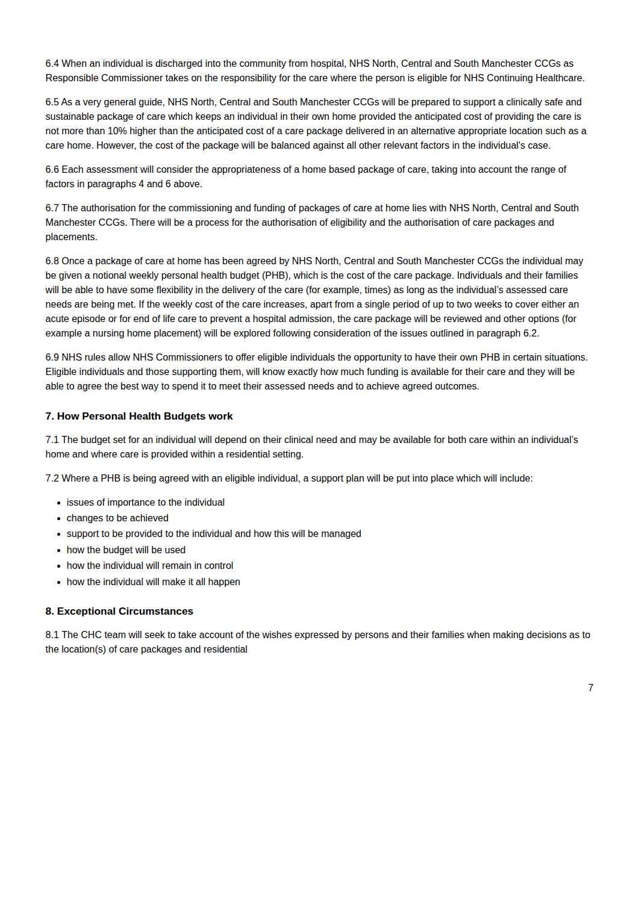6.4 When an individual is discharged into the community from hospital, NHS North, Central and South Manchester CCGs as Responsible Commissioner takes on the responsibility for the care where the person is eligible for NHS Continuing Healthcare.
6.5 As a very general guide, NHS North, Central and South Manchester CCGs will be prepared to support a clinically safe and sustainable package of care which keeps an individual in their own home provided the anticipated cost of providing the care is not more than 10% higher than the anticipated cost of a care package delivered in an alternative appropriate location such as a care home. However, the cost of the package will be balanced against all other relevant factors in the individual's case.
6.6 Each assessment will consider the appropriateness of a home based package of care, taking into account the range of factors in paragraphs 4 and 6 above.
6.7 The authorisation for the commissioning and funding of packages of care at home lies with NHS North, Central and South Manchester CCGs. There will be a process for the authorisation of eligibility and the authorisation of care packages and placements.
6.8 Once a package of care at home has been agreed by NHS North, Central and South Manchester CCGs the individual may be given a notional weekly personal health budget (PHB), which is the cost of the care package. Individuals and their families will be able to have some flexibility in the delivery of the care (for example, times) as long as the individual’s assessed care needs are being met. If the weekly cost of the care increases, apart from a single period of up to two weeks to cover either an acute episode or for end of life care to prevent a hospital admission, the care package will be reviewed and other options (for example a nursing home placement) will be explored following consideration of the issues outlined in paragraph 6.2.
6.9 NHS rules allow NHS Commissioners to offer eligible individuals the opportunity to have their own PHB in certain situations. Eligible individuals and those supporting them, will know exactly how much funding is available for their care and they will be able to agree the best way to spend it to meet their assessed needs and to achieve agreed outcomes.
7. How Personal Health Budgets work
7.1 The budget set for an individual will depend on their clinical need and may be available for both care within an individual’s home and where care is provided within a residential setting.
7.2 Where a PHB is being agreed with an eligible individual, a support plan will be put into place which will include:
issues of importance to the individual
changes to be achieved
support to be provided to the individual and how this will be managed
how the budget will be used
how the individual will remain in control
how the individual will make it all happen
8. Exceptional Circumstances
8.1 The CHC team will seek to take account of the wishes expressed by persons and their families when making decisions as to the location(s) of care packages and residential
7